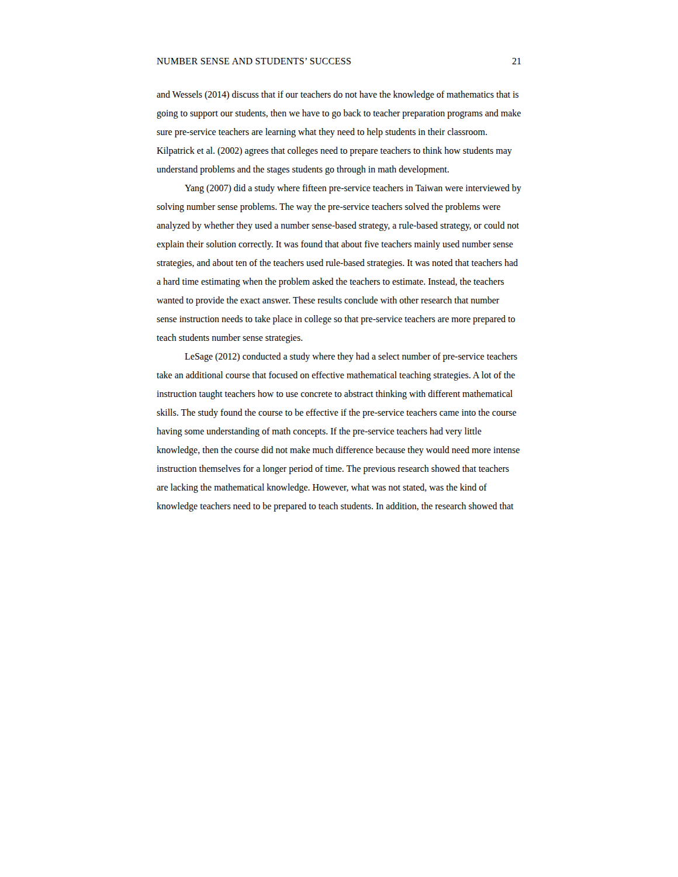Number Sense and Students’ Success 21
and Wessels (2014) discuss that if our teachers do not have the knowledge of mathematics that is going to support our students, then we have to go back to teacher preparation programs and make sure pre-service teachers are learning what they need to help students in their classroom. Kilpatrick et al. (2002) agrees that colleges need to prepare teachers to think how students may understand problems and the stages students go through in math development.
Yang (2007) did a study where fifteen pre-service teachers in Taiwan were interviewed by solving number sense problems. The way the pre-service teachers solved the problems were analyzed by whether they used a number sense-based strategy, a rule-based strategy, or could not explain their solution correctly. It was found that about five teachers mainly used number sense strategies, and about ten of the teachers used rule-based strategies. It was noted that teachers had a hard time estimating when the problem asked the teachers to estimate. Instead, the teachers wanted to provide the exact answer. These results conclude with other research that number sense instruction needs to take place in college so that pre-service teachers are more prepared to teach students number sense strategies.
LeSage (2012) conducted a study where they had a select number of pre-service teachers take an additional course that focused on effective mathematical teaching strategies. A lot of the instruction taught teachers how to use concrete to abstract thinking with different mathematical skills. The study found the course to be effective if the pre-service teachers came into the course having some understanding of math concepts. If the pre-service teachers had very little knowledge, then the course did not make much difference because they would need more intense instruction themselves for a longer period of time. The previous research showed that teachers are lacking the mathematical knowledge. However, what was not stated, was the kind of knowledge teachers need to be prepared to teach students. In addition, the research showed that